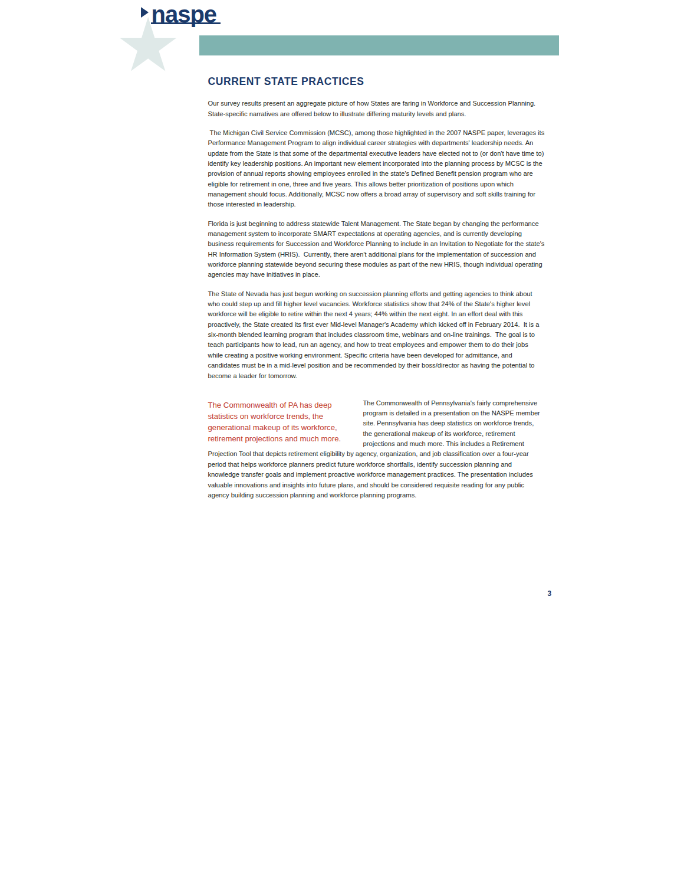naspe
Current State Practices
Our survey results present an aggregate picture of how States are faring in Workforce and Succession Planning. State-specific narratives are offered below to illustrate differing maturity levels and plans.
The Michigan Civil Service Commission (MCSC), among those highlighted in the 2007 NASPE paper, leverages its Performance Management Program to align individual career strategies with departments' leadership needs. An update from the State is that some of the departmental executive leaders have elected not to (or don't have time to) identify key leadership positions. An important new element incorporated into the planning process by MCSC is the provision of annual reports showing employees enrolled in the state's Defined Benefit pension program who are eligible for retirement in one, three and five years. This allows better prioritization of positions upon which management should focus. Additionally, MCSC now offers a broad array of supervisory and soft skills training for those interested in leadership.
Florida is just beginning to address statewide Talent Management. The State began by changing the performance management system to incorporate SMART expectations at operating agencies, and is currently developing business requirements for Succession and Workforce Planning to include in an Invitation to Negotiate for the state's HR Information System (HRIS). Currently, there aren't additional plans for the implementation of succession and workforce planning statewide beyond securing these modules as part of the new HRIS, though individual operating agencies may have initiatives in place.
The State of Nevada has just begun working on succession planning efforts and getting agencies to think about who could step up and fill higher level vacancies. Workforce statistics show that 24% of the State's higher level workforce will be eligible to retire within the next 4 years; 44% within the next eight. In an effort deal with this proactively, the State created its first ever Mid-level Manager's Academy which kicked off in February 2014. It is a six-month blended learning program that includes classroom time, webinars and on-line trainings. The goal is to teach participants how to lead, run an agency, and how to treat employees and empower them to do their jobs while creating a positive working environment. Specific criteria have been developed for admittance, and candidates must be in a mid-level position and be recommended by their boss/director as having the potential to become a leader for tomorrow.
The Commonwealth of PA has deep statistics on workforce trends, the generational makeup of its workforce, retirement projections and much more.
The Commonwealth of Pennsylvania's fairly comprehensive program is detailed in a presentation on the NASPE member site. Pennsylvania has deep statistics on workforce trends, the generational makeup of its workforce, retirement projections and much more. This includes a Retirement Projection Tool that depicts retirement eligibility by agency, organization, and job classification over a four-year period that helps workforce planners predict future workforce shortfalls, identify succession planning and knowledge transfer goals and implement proactive workforce management practices. The presentation includes valuable innovations and insights into future plans, and should be considered requisite reading for any public agency building succession planning and workforce planning programs.
3